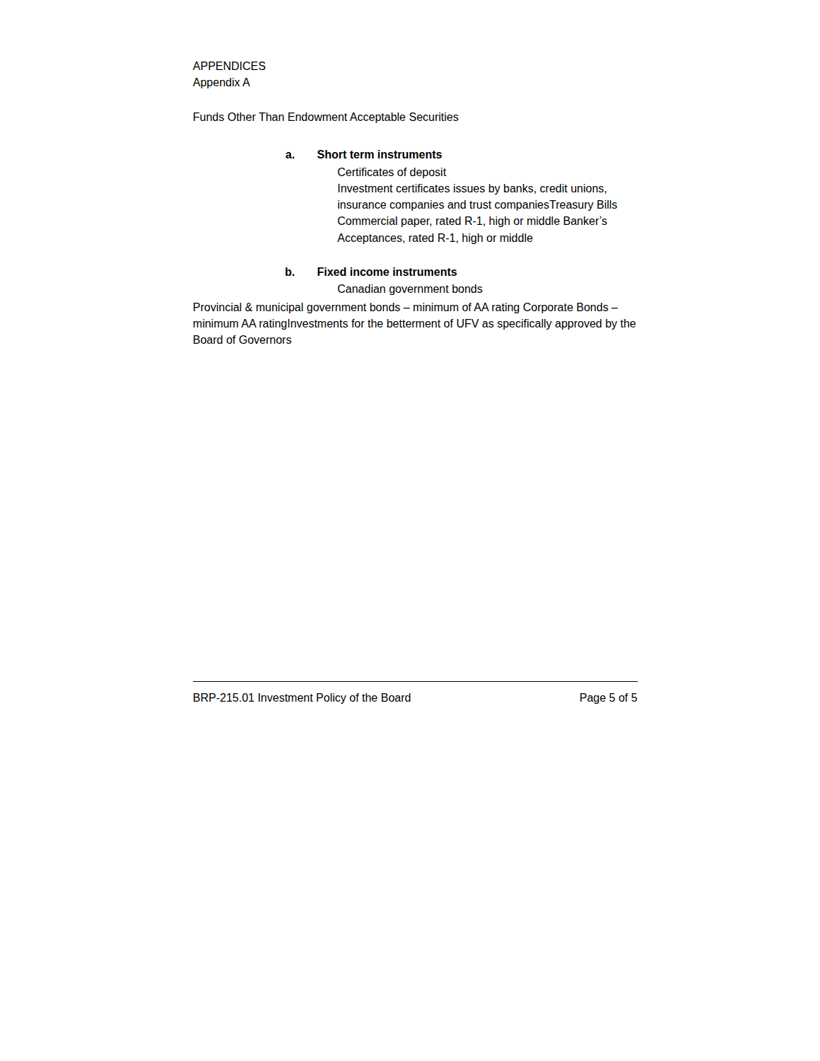APPENDICES
Appendix A
Funds Other Than Endowment Acceptable Securities
Short term instruments
Certificates of deposit
Investment certificates issues by banks, credit unions, insurance companies and trust companiesTreasury Bills
Commercial paper, rated R-1, high or middle Banker’s Acceptances, rated R-1, high or middle
Fixed income instruments
Canadian government bonds
Provincial & municipal government bonds – minimum of AA rating Corporate Bonds – minimum AA ratingInvestments for the betterment of UFV as specifically approved by the Board of Governors
BRP-215.01 Investment Policy of the Board Page 5 of 5